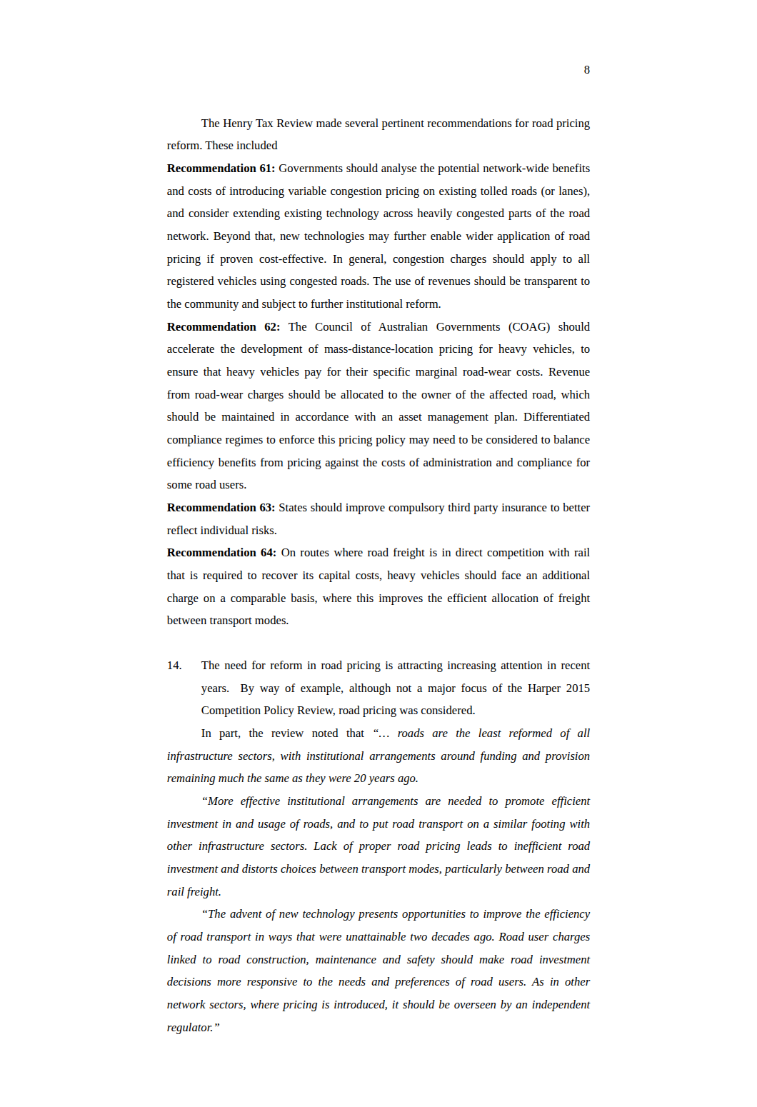8
The Henry Tax Review made several pertinent recommendations for road pricing reform. These included
Recommendation 61: Governments should analyse the potential network-wide benefits and costs of introducing variable congestion pricing on existing tolled roads (or lanes), and consider extending existing technology across heavily congested parts of the road network. Beyond that, new technologies may further enable wider application of road pricing if proven cost-effective. In general, congestion charges should apply to all registered vehicles using congested roads. The use of revenues should be transparent to the community and subject to further institutional reform.
Recommendation 62: The Council of Australian Governments (COAG) should accelerate the development of mass-distance-location pricing for heavy vehicles, to ensure that heavy vehicles pay for their specific marginal road-wear costs. Revenue from road-wear charges should be allocated to the owner of the affected road, which should be maintained in accordance with an asset management plan. Differentiated compliance regimes to enforce this pricing policy may need to be considered to balance efficiency benefits from pricing against the costs of administration and compliance for some road users.
Recommendation 63: States should improve compulsory third party insurance to better reflect individual risks.
Recommendation 64: On routes where road freight is in direct competition with rail that is required to recover its capital costs, heavy vehicles should face an additional charge on a comparable basis, where this improves the efficient allocation of freight between transport modes.
14.
The need for reform in road pricing is attracting increasing attention in recent years. By way of example, although not a major focus of the Harper 2015 Competition Policy Review, road pricing was considered.
In part, the review noted that “… roads are the least reformed of all infrastructure sectors, with institutional arrangements around funding and provision remaining much the same as they were 20 years ago.
“More effective institutional arrangements are needed to promote efficient investment in and usage of roads, and to put road transport on a similar footing with other infrastructure sectors. Lack of proper road pricing leads to inefficient road investment and distorts choices between transport modes, particularly between road and rail freight.
“The advent of new technology presents opportunities to improve the efficiency of road transport in ways that were unattainable two decades ago. Road user charges linked to road construction, maintenance and safety should make road investment decisions more responsive to the needs and preferences of road users. As in other network sectors, where pricing is introduced, it should be overseen by an independent regulator.”